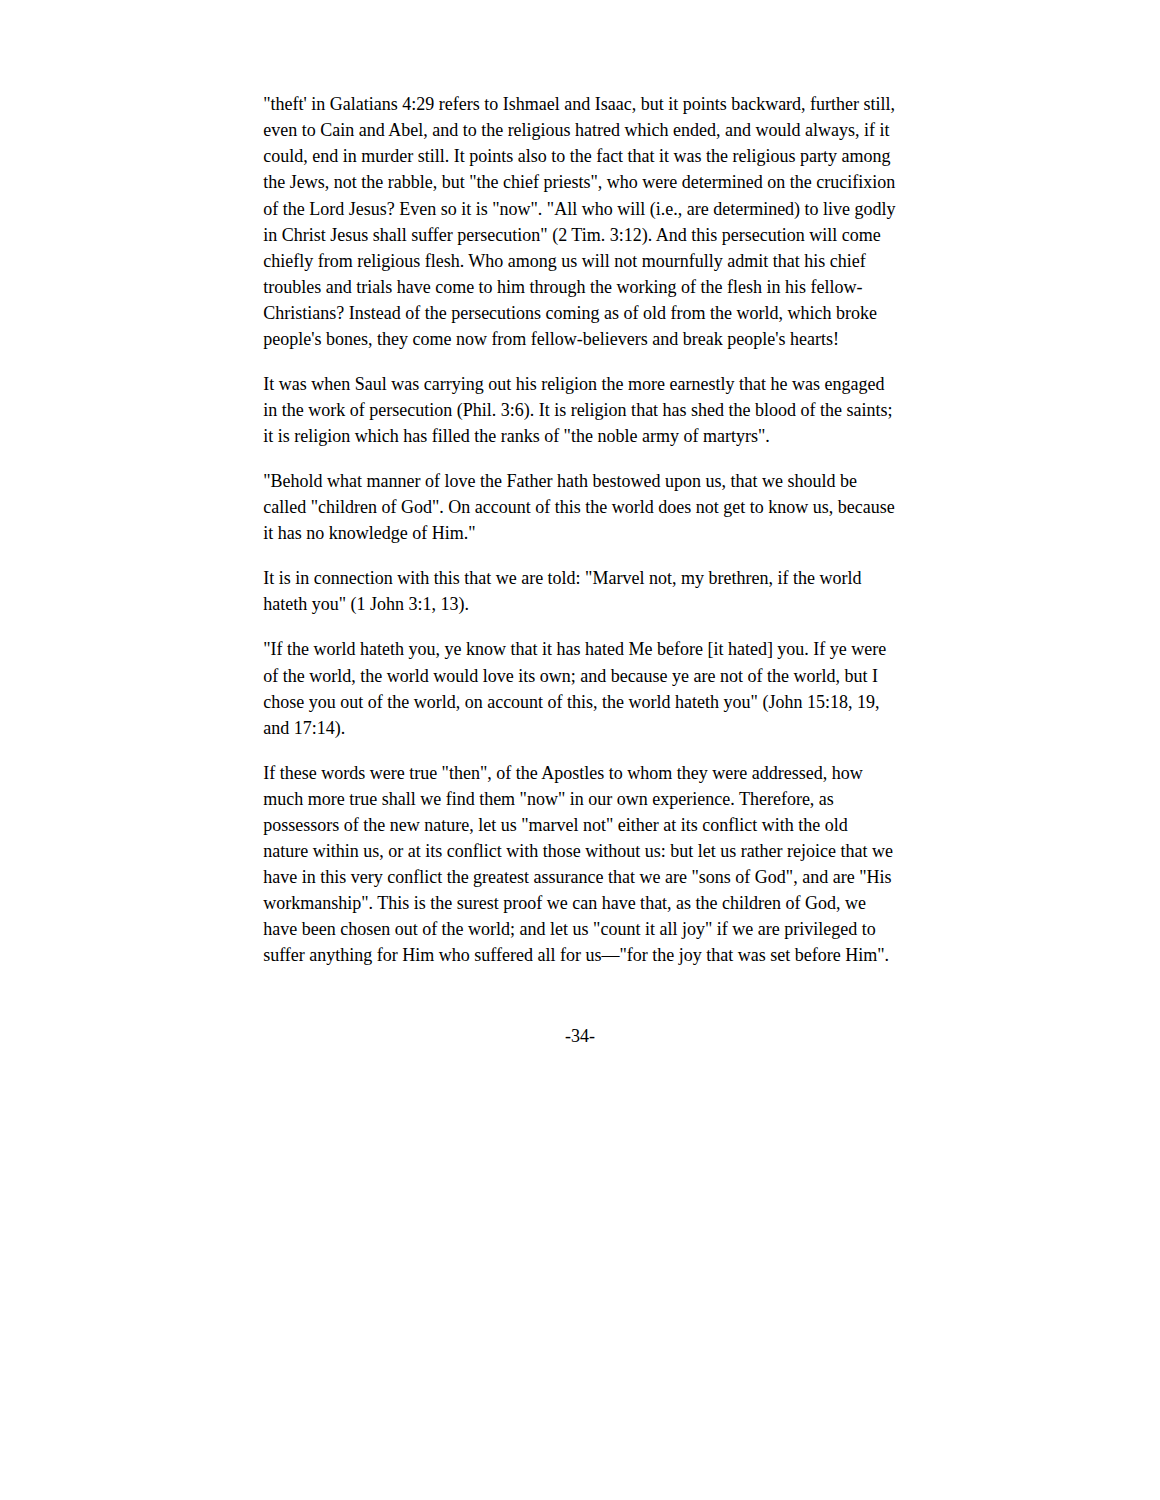"theft' in Galatians 4:29 refers to Ishmael and Isaac, but it points backward, further still, even to Cain and Abel, and to the religious hatred which ended, and would always, if it could, end in murder still. It points also to the fact that it was the religious party among the Jews, not the rabble, but "the chief priests", who were determined on the crucifixion of the Lord Jesus? Even so it is "now". "All who will (i.e., are determined) to live godly in Christ Jesus shall suffer persecution" (2 Tim. 3:12). And this persecution will come chiefly from religious flesh. Who among us will not mournfully admit that his chief troubles and trials have come to him through the working of the flesh in his fellow-Christians? Instead of the persecutions coming as of old from the world, which broke people's bones, they come now from fellow-believers and break people's hearts!
It was when Saul was carrying out his religion the more earnestly that he was engaged in the work of persecution (Phil. 3:6). It is religion that has shed the blood of the saints; it is religion which has filled the ranks of "the noble army of martyrs".
"Behold what manner of love the Father hath bestowed upon us, that we should be called "children of God". On account of this the world does not get to know us, because it has no knowledge of Him."
It is in connection with this that we are told: "Marvel not, my brethren, if the world hateth you" (1 John 3:1, 13).
"If the world hateth you, ye know that it has hated Me before [it hated] you. If ye were of the world, the world would love its own; and because ye are not of the world, but I chose you out of the world, on account of this, the world hateth you" (John 15:18, 19, and 17:14).
If these words were true "then", of the Apostles to whom they were addressed, how much more true shall we find them "now" in our own experience. Therefore, as possessors of the new nature, let us "marvel not" either at its conflict with the old nature within us, or at its conflict with those without us: but let us rather rejoice that we have in this very conflict the greatest assurance that we are "sons of God", and are "His workmanship". This is the surest proof we can have that, as the children of God, we have been chosen out of the world; and let us "count it all joy" if we are privileged to suffer anything for Him who suffered all for us—"for the joy that was set before Him".
-34-